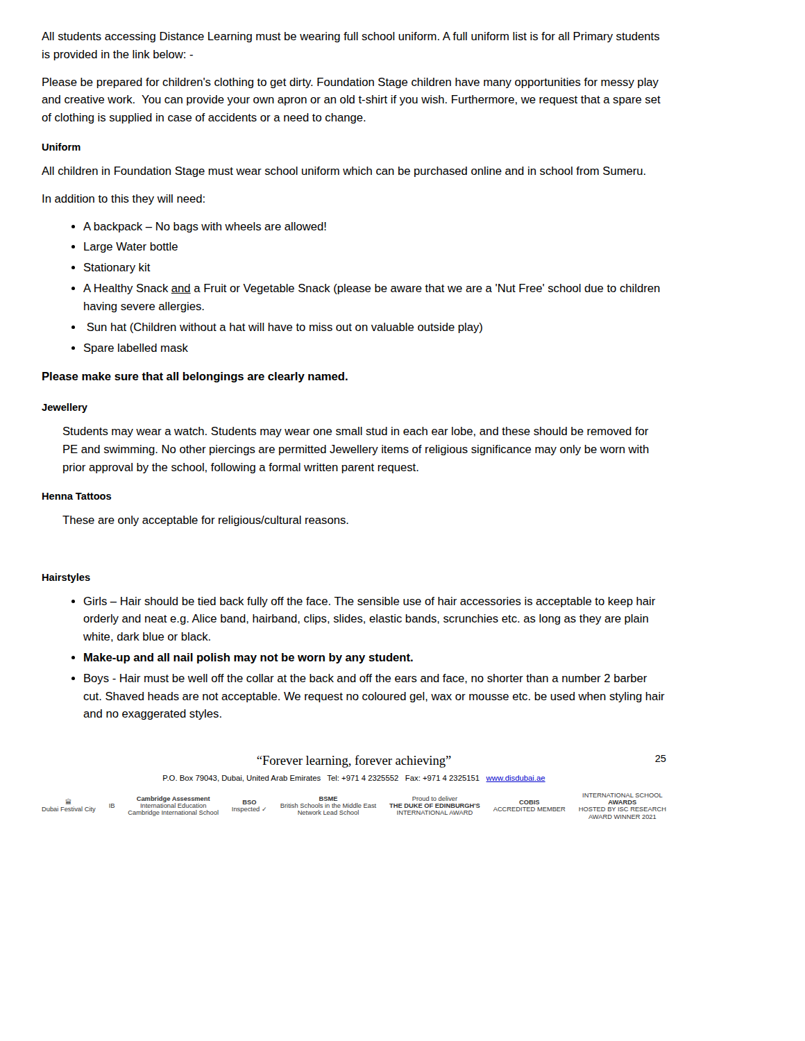All students accessing Distance Learning must be wearing full school uniform. A full uniform list is for all Primary students is provided in the link below: -
Please be prepared for children's clothing to get dirty. Foundation Stage children have many opportunities for messy play and creative work. You can provide your own apron or an old t-shirt if you wish. Furthermore, we request that a spare set of clothing is supplied in case of accidents or a need to change.
Uniform
All children in Foundation Stage must wear school uniform which can be purchased online and in school from Sumeru.
In addition to this they will need:
A backpack – No bags with wheels are allowed!
Large Water bottle
Stationary kit
A Healthy Snack and a Fruit or Vegetable Snack (please be aware that we are a 'Nut Free' school due to children having severe allergies.
Sun hat (Children without a hat will have to miss out on valuable outside play)
Spare labelled mask
Please make sure that all belongings are clearly named.
Jewellery
Students may wear a watch. Students may wear one small stud in each ear lobe, and these should be removed for PE and swimming. No other piercings are permitted Jewellery items of religious significance may only be worn with prior approval by the school, following a formal written parent request.
Henna Tattoos
These are only acceptable for religious/cultural reasons.
Hairstyles
Girls – Hair should be tied back fully off the face. The sensible use of hair accessories is acceptable to keep hair orderly and neat e.g. Alice band, hairband, clips, slides, elastic bands, scrunchies etc. as long as they are plain white, dark blue or black.
Make-up and all nail polish may not be worn by any student.
Boys - Hair must be well off the collar at the back and off the ears and face, no shorter than a number 2 barber cut. Shaved heads are not acceptable. We request no coloured gel, wax or mousse etc. be used when styling hair and no exaggerated styles.
25
“Forever learning, forever achieving”
P.O. Box 79043, Dubai, United Arab Emirates Tel: +971 4 2325552 Fax: +971 4 2325151 www.disdubai.ae
🏛
Dubai Festival City
IB
Cambridge Assessment
International Education
Cambridge International School
BSO
Inspected ✓
BSME
British Schools in the Middle East
Network Lead School
Proud to deliver
THE DUKE OF EDINBURGH'S
INTERNATIONAL AWARD
COBIS
ACCREDITED MEMBER
INTERNATIONAL SCHOOL
AWARDS
HOSTED BY ISC RESEARCH
AWARD WINNER 2021